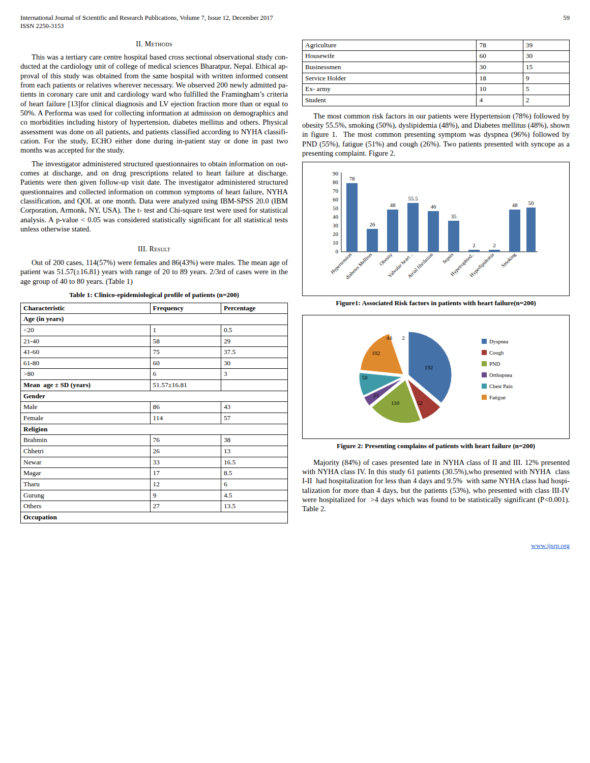International Journal of Scientific and Research Publications, Volume 7, Issue 12, December 2017
ISSN 2250-3153
59
II. Methods
This was a tertiary care centre hospital based cross sectional observational study conducted at the cardiology unit of college of medical sciences Bharatpur, Nepal. Ethical approval of this study was obtained from the same hospital with written informed consent from each patients or relatives wherever necessary. We observed 200 newly admitted patients in coronary care unit and cardiology ward who fulfilled the Framingham’s criteria of heart failure [13]for clinical diagnosis and LV ejection fraction more than or equal to 50%. A Performa was used for collecting information at admission on demographics and co morbidities including history of hypertension, diabetes mellitus and others. Physical assessment was done on all patients, and patients classified according to NYHA classification. For the study, ECHO either done during in-patient stay or done in past two months was accepted for the study.
The investigator administered structured questionnaires to obtain information on outcomes at discharge, and on drug prescriptions related to heart failure at discharge. Patients were then given follow-up visit date. The investigator administered structured questionnaires and collected information on common symptoms of heart failure, NYHA classification, and QOL at one month. Data were analyzed using IBM-SPSS 20.0 (IBM Corporation, Armonk, NY, USA). The t- test and Chi-square test were used for statistical analysis. A p-value < 0.05 was considered statistically significant for all statistical tests unless otherwise stated.
III. Result
Out of 200 cases, 114(57%) were females and 86(43%) were males. The mean age of patient was 51.57(±16.81) years with range of 20 to 89 years. 2/3rd of cases were in the age group of 40 to 80 years. (Table 1)
Table 1: Clinico-epidemiological profile of patients (n=200)
| Characteristic | Frequency | Percentage |
| --- | --- | --- |
| Age (in years) |
| <20 | 1 | 0.5 |
| 21-40 | 58 | 29 |
| 41-60 | 75 | 37.5 |
| 61-80 | 60 | 30 |
| >80 | 6 | 3 |
| Mean age ± SD (years) | 51.57±16.81 | |
| Gender |
| Male | 86 | 43 |
| Female | 114 | 57 |
| Religion |
| Brahmin | 76 | 38 |
| Chhetri | 26 | 13 |
| Newar | 33 | 16.5 |
| Magar | 17 | 8.5 |
| Tharu | 12 | 6 |
| Gurung | 9 | 4.5 |
| Others | 27 | 13.5 |
| Occupation |
| Agriculture | 78 | 39 |
| Housewife | 60 | 30 |
| Businessmen | 30 | 15 |
| Service Holder | 18 | 9 |
| Ex- army | 10 | 5 |
| Student | 4 | 2 |
The most common risk factors in our patients were Hypertension (78%) followed by obesity 55.5%, smoking (50%), dyslipidemia (48%), and Diabetes mellitus (48%), shown in figure 1. The most common presenting symptom was dyspnea (96%) followed by PND (55%), fatigue (51%) and cough (26%). Two patients presented with syncope as a presenting complaint. Figure 2.
90 80 70 60 50 40 30 20 10 0 78 26 48 55.5 46 35 2 2 48 50 Hypertension diabetes Mellitus Obesity Valvular heart .. Atrial fibrilation Sepsis Hypetrophied.. Hyperlipidemia Smoking
Figure1: Associated Risk factors in patients with heart failure(n=200)
192 52 110 23 50 102 44 2 Dyspnea Cough PND Orthopnea Chest Pain Fatigue
Figure 2: Presenting complains of patients with heart failure (n=200)
Majority (84%) of cases presented late in NYHA class of II and III. 12% presented with NYHA class IV. In this study 61 patients (30.5%),who presented with NYHA class I-II had hospitalization for less than 4 days and 9.5% with same NYHA class had hospitalization for more than 4 days, but the patients (53%), who presented with class III-IV were hospitalized for >4 days which was found to be statistically significant (P<0.001). Table 2.
www.ijsrp.org